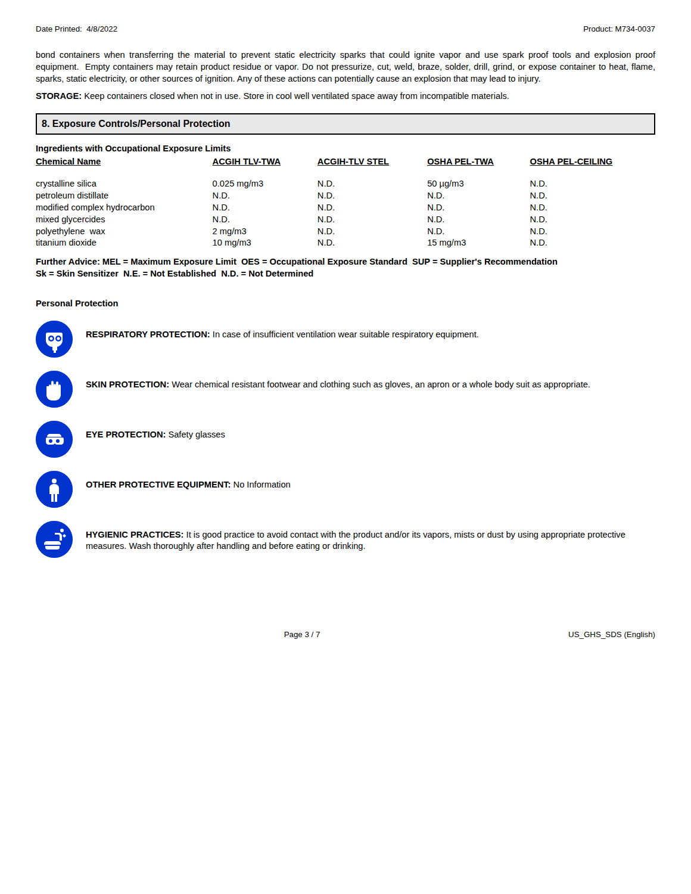Date Printed: 4/8/2022
Product: M734-0037
bond containers when transferring the material to prevent static electricity sparks that could ignite vapor and use spark proof tools and explosion proof equipment. Empty containers may retain product residue or vapor. Do not pressurize, cut, weld, braze, solder, drill, grind, or expose container to heat, flame, sparks, static electricity, or other sources of ignition. Any of these actions can potentially cause an explosion that may lead to injury.
STORAGE: Keep containers closed when not in use. Store in cool well ventilated space away from incompatible materials.
8. Exposure Controls/Personal Protection
Ingredients with Occupational Exposure Limits
| Chemical Name | ACGIH TLV-TWA | ACGIH-TLV STEL | OSHA PEL-TWA | OSHA PEL-CEILING |
| --- | --- | --- | --- | --- |
| crystalline silica | 0.025 mg/m3 | N.D. | 50 µg/m3 | N.D. |
| petroleum distillate | N.D. | N.D. | N.D. | N.D. |
| modified complex hydrocarbon | N.D. | N.D. | N.D. | N.D. |
| mixed glycercides | N.D. | N.D. | N.D. | N.D. |
| polyethylene wax | 2 mg/m3 | N.D. | N.D. | N.D. |
| titanium dioxide | 10 mg/m3 | N.D. | 15 mg/m3 | N.D. |
Further Advice: MEL = Maximum Exposure Limit OES = Occupational Exposure Standard SUP = Supplier's Recommendation
Sk = Skin Sensitizer N.E. = Not Established N.D. = Not Determined
Personal Protection
RESPIRATORY PROTECTION: In case of insufficient ventilation wear suitable respiratory equipment.
SKIN PROTECTION: Wear chemical resistant footwear and clothing such as gloves, an apron or a whole body suit as appropriate.
EYE PROTECTION: Safety glasses
OTHER PROTECTIVE EQUIPMENT: No Information
HYGIENIC PRACTICES: It is good practice to avoid contact with the product and/or its vapors, mists or dust by using appropriate protective measures. Wash thoroughly after handling and before eating or drinking.
Page 3 / 7
US_GHS_SDS (English)